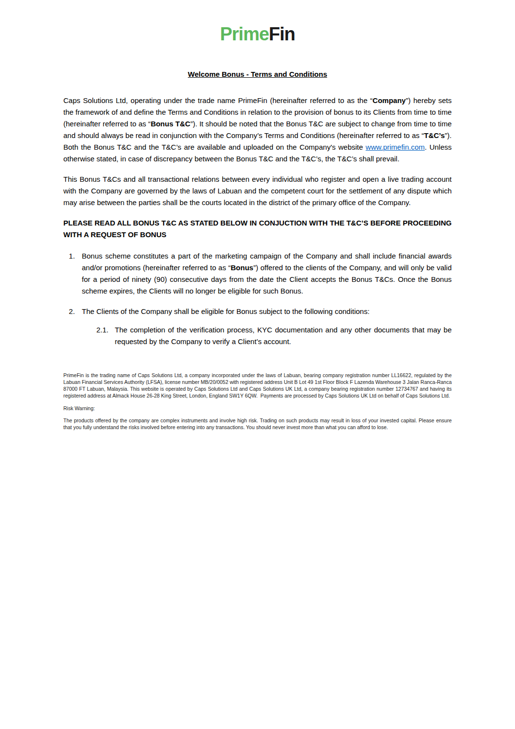Prime Fin
Welcome Bonus - Terms and Conditions
Caps Solutions Ltd, operating under the trade name PrimeFin (hereinafter referred to as the “Company”) hereby sets the framework of and define the Terms and Conditions in relation to the provision of bonus to its Clients from time to time (hereinafter referred to as “Bonus T&C”). It should be noted that the Bonus T&C are subject to change from time to time and should always be read in conjunction with the Company’s Terms and Conditions (hereinafter referred to as “T&C’s”). Both the Bonus T&C and the T&C’s are available and uploaded on the Company's website www.primefin.com. Unless otherwise stated, in case of discrepancy between the Bonus T&C and the T&C’s, the T&C’s shall prevail.
This Bonus T&Cs and all transactional relations between every individual who register and open a live trading account with the Company are governed by the laws of Labuan and the competent court for the settlement of any dispute which may arise between the parties shall be the courts located in the district of the primary office of the Company.
PLEASE READ ALL BONUS T&C AS STATED BELOW IN CONJUCTION WITH THE T&C’S BEFORE PROCEEDING WITH A REQUEST OF BONUS
Bonus scheme constitutes a part of the marketing campaign of the Company and shall include financial awards and/or promotions (hereinafter referred to as “Bonus”) offered to the clients of the Company, and will only be valid for a period of ninety (90) consecutive days from the date the Client accepts the Bonus T&Cs. Once the Bonus scheme expires, the Clients will no longer be eligible for such Bonus.
The Clients of the Company shall be eligible for Bonus subject to the following conditions:
The completion of the verification process, KYC documentation and any other documents that may be requested by the Company to verify a Client’s account.
PrimeFin is the trading name of Caps Solutions Ltd, a company incorporated under the laws of Labuan, bearing company registration number LL16622, regulated by the Labuan Financial Services Authority (LFSA), license number MB/20/0052 with registered address Unit B Lot 49 1st Floor Block F Lazenda Warehouse 3 Jalan Ranca-Ranca 87000 FT Labuan, Malaysia. This website is operated by Caps Solutions Ltd and Caps Solutions UK Ltd, a company bearing registration number 12734767 and having its registered address at Almack House 26-28 King Street, London, England SW1Y 6QW. Payments are processed by Caps Solutions UK Ltd on behalf of Caps Solutions Ltd.
Risk Warning:
The products offered by the company are complex instruments and involve high risk. Trading on such products may result in loss of your invested capital. Please ensure that you fully understand the risks involved before entering into any transactions. You should never invest more than what you can afford to lose.